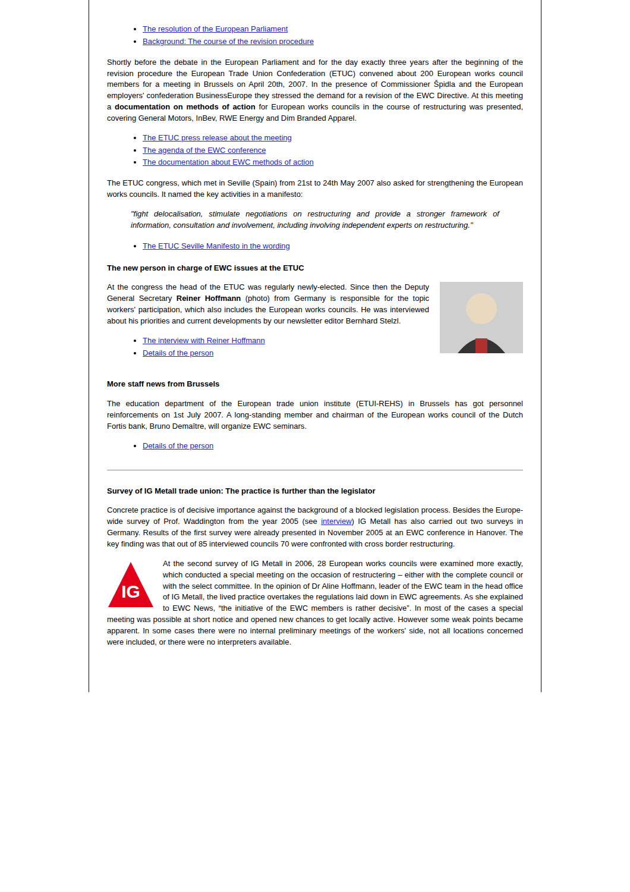The resolution of the European Parliament
Background: The course of the revision procedure
Shortly before the debate in the European Parliament and for the day exactly three years after the beginning of the revision procedure the European Trade Union Confederation (ETUC) convened about 200 European works council members for a meeting in Brussels on April 20th, 2007. In the presence of Commissioner Špidla and the European employers' confederation BusinessEurope they stressed the demand for a revision of the EWC Directive. At this meeting a documentation on methods of action for European works councils in the course of restructuring was presented, covering General Motors, InBev, RWE Energy and Dim Branded Apparel.
The ETUC press release about the meeting
The agenda of the EWC conference
The documentation about EWC methods of action
The ETUC congress, which met in Seville (Spain) from 21st to 24th May 2007 also asked for strengthening the European works councils. It named the key activities in a manifesto:
"fight delocalisation, stimulate negotiations on restructuring and provide a stronger framework of information, consultation and involvement, including involving independent experts on restructuring."
The ETUC Seville Manifesto in the wording
The new person in charge of EWC issues at the ETUC
At the congress the head of the ETUC was regularly newly-elected. Since then the Deputy General Secretary Reiner Hoffmann (photo) from Germany is responsible for the topic workers' participation, which also includes the European works councils. He was interviewed about his priorities and current developments by our newsletter editor Bernhard Stelzl.
The interview with Reiner Hoffmann
Details of the person
More staff news from Brussels
The education department of the European trade union institute (ETUI-REHS) in Brussels has got personnel reinforcements on 1st July 2007. A long-standing member and chairman of the European works council of the Dutch Fortis bank, Bruno Demaître, will organize EWC seminars.
Details of the person
Survey of IG Metall trade union: The practice is further than the legislator
Concrete practice is of decisive importance against the background of a blocked legislation process. Besides the Europe-wide survey of Prof. Waddington from the year 2005 (see interview) IG Metall has also carried out two surveys in Germany. Results of the first survey were already presented in November 2005 at an EWC conference in Hanover. The key finding was that out of 85 interviewed councils 70 were confronted with cross border restructuring.
At the second survey of IG Metall in 2006, 28 European works councils were examined more exactly, which conducted a special meeting on the occasion of restructering – either with the complete council or with the select committee. In the opinion of Dr Aline Hoffmann, leader of the EWC team in the head office of IG Metall, the lived practice overtakes the regulations laid down in EWC agreements. As she explained to EWC News, “the initiative of the EWC members is rather decisive”. In most of the cases a special meeting was possible at short notice and opened new chances to get locally active. However some weak points became apparent. In some cases there were no internal preliminary meetings of the workers' side, not all locations concerned were included, or there were no interpreters available.